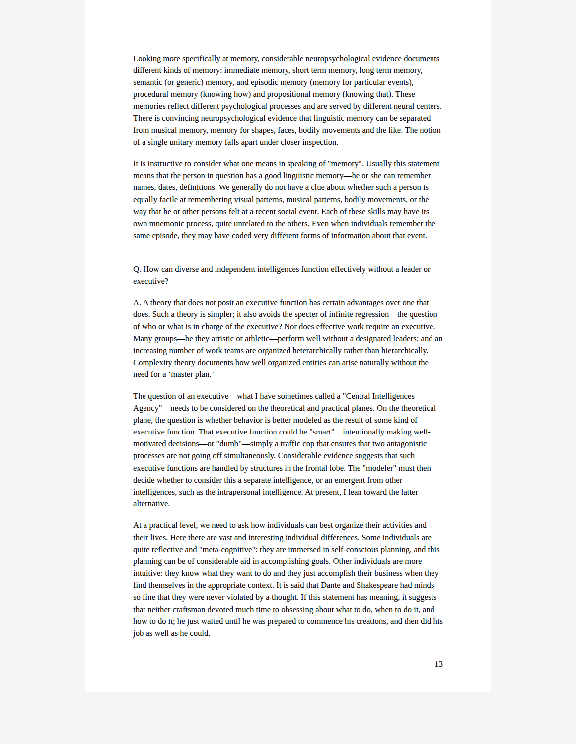Looking more specifically at memory, considerable neuropsychological evidence documents different kinds of memory: immediate memory, short term memory, long term memory, semantic (or generic) memory, and episodic memory (memory for particular events), procedural memory (knowing how) and propositional memory (knowing that). These memories reflect different psychological processes and are served by different neural centers. There is convincing neuropsychological evidence that linguistic memory can be separated from musical memory, memory for shapes, faces, bodily movements and the like. The notion of a single unitary memory falls apart under closer inspection.
It is instructive to consider what one means in speaking of "memory". Usually this statement means that the person in question has a good linguistic memory—he or she can remember names, dates, definitions. We generally do not have a clue about whether such a person is equally facile at remembering visual patterns, musical patterns, bodily movements, or the way that he or other persons felt at a recent social event. Each of these skills may have its own mnemonic process, quite unrelated to the others. Even when individuals remember the same episode, they may have coded very different forms of information about that event.
Q. How can diverse and independent intelligences function effectively without a leader or executive?
A. A theory that does not posit an executive function has certain advantages over one that does. Such a theory is simpler; it also avoids the specter of infinite regression—the question of who or what is in charge of the executive? Nor does effective work require an executive. Many groups—be they artistic or athletic—perform well without a designated leaders; and an increasing number of work teams are organized heterarchically rather than hierarchically. Complexity theory documents how well organized entities can arise naturally without the need for a ‘master plan.’
The question of an executive—what I have sometimes called a "Central Intelligences Agency"—needs to be considered on the theoretical and practical planes. On the theoretical plane, the question is whether behavior is better modeled as the result of some kind of executive function. That executive function could be "smart"—intentionally making well-motivated decisions—or "dumb"—simply a traffic cop that ensures that two antagonistic processes are not going off simultaneously. Considerable evidence suggests that such executive functions are handled by structures in the frontal lobe. The "modeler" must then decide whether to consider this a separate intelligence, or an emergent from other intelligences, such as the intrapersonal intelligence. At present, I lean toward the latter alternative.
At a practical level, we need to ask how individuals can best organize their activities and their lives. Here there are vast and interesting individual differences. Some individuals are quite reflective and "meta-cognitive": they are immersed in self-conscious planning, and this planning can be of considerable aid in accomplishing goals. Other individuals are more intuitive: they know what they want to do and they just accomplish their business when they find themselves in the appropriate context. It is said that Dante and Shakespeare had minds so fine that they were never violated by a thought. If this statement has meaning, it suggests that neither craftsman devoted much time to obsessing about what to do, when to do it, and how to do it; he just waited until he was prepared to commence his creations, and then did his job as well as he could.
13